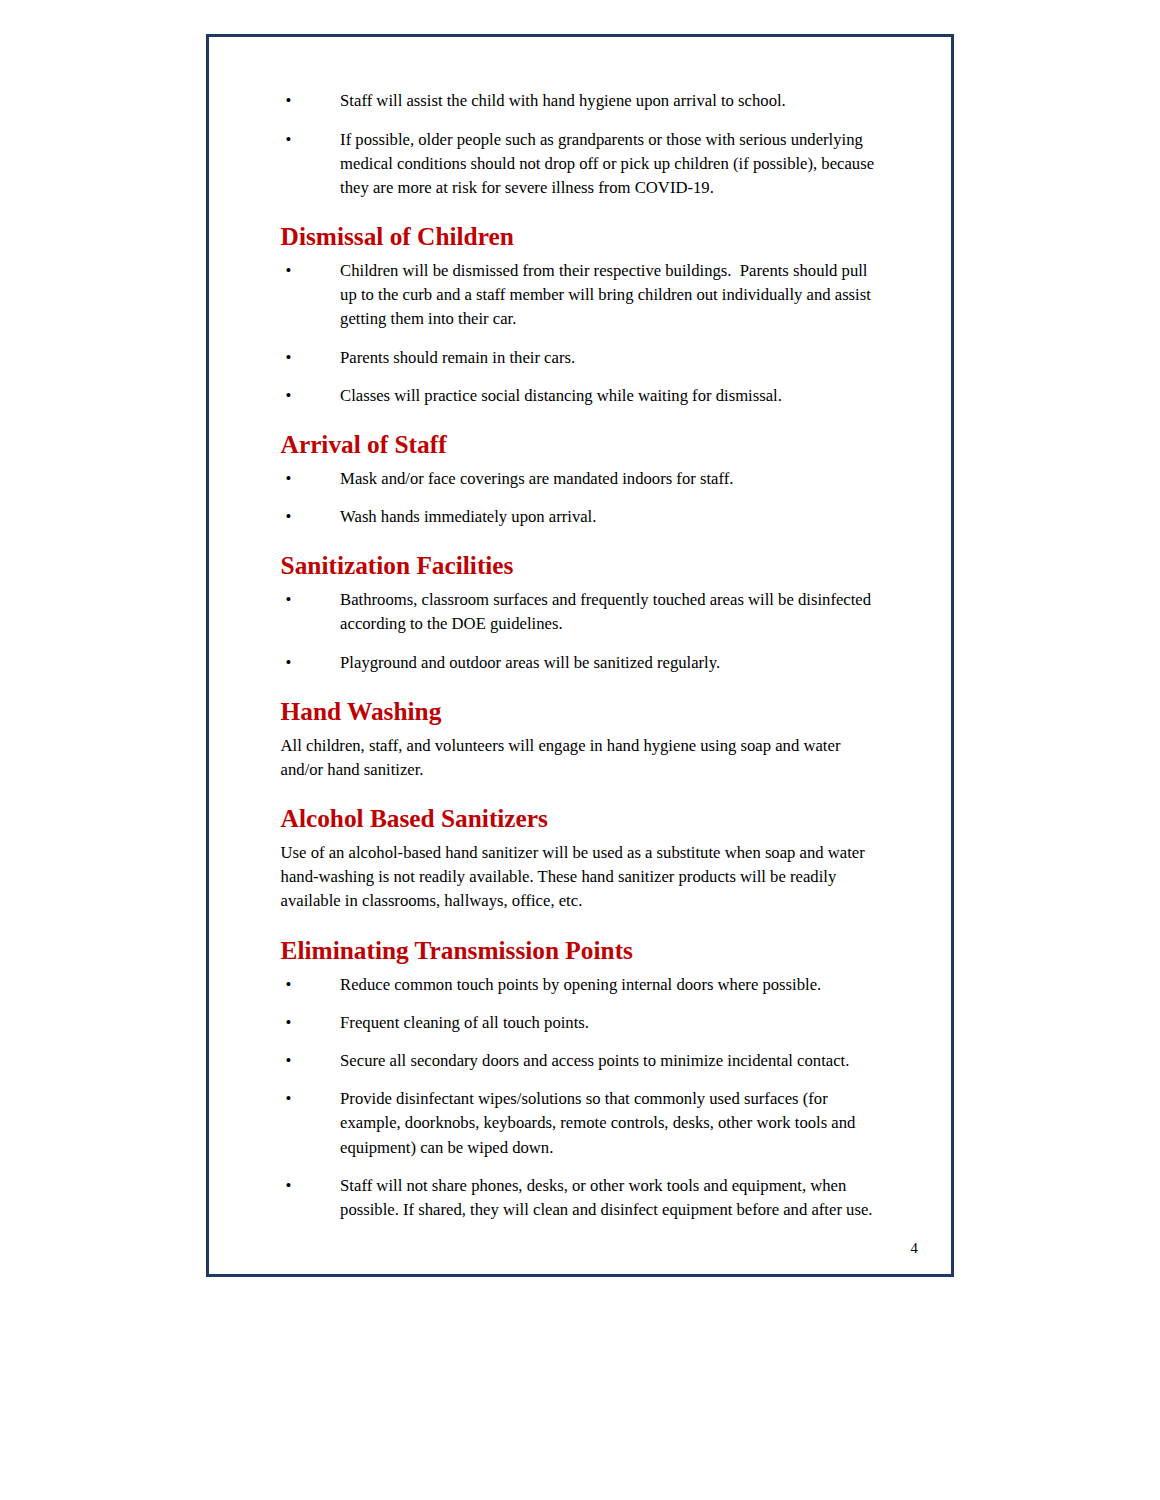• Staff will assist the child with hand hygiene upon arrival to school.
• If possible, older people such as grandparents or those with serious underlying medical conditions should not drop off or pick up children (if possible), because they are more at risk for severe illness from COVID-19.
Dismissal of Children
• Children will be dismissed from their respective buildings. Parents should pull up to the curb and a staff member will bring children out individually and assist getting them into their car.
• Parents should remain in their cars.
• Classes will practice social distancing while waiting for dismissal.
Arrival of Staff
• Mask and/or face coverings are mandated indoors for staff.
• Wash hands immediately upon arrival.
Sanitization Facilities
• Bathrooms, classroom surfaces and frequently touched areas will be disinfected according to the DOE guidelines.
• Playground and outdoor areas will be sanitized regularly.
Hand Washing
All children, staff, and volunteers will engage in hand hygiene using soap and water and/or hand sanitizer.
Alcohol Based Sanitizers
Use of an alcohol-based hand sanitizer will be used as a substitute when soap and water hand-washing is not readily available. These hand sanitizer products will be readily available in classrooms, hallways, office, etc.
Eliminating Transmission Points
• Reduce common touch points by opening internal doors where possible.
• Frequent cleaning of all touch points.
• Secure all secondary doors and access points to minimize incidental contact.
• Provide disinfectant wipes/solutions so that commonly used surfaces (for example, doorknobs, keyboards, remote controls, desks, other work tools and equipment) can be wiped down.
• Staff will not share phones, desks, or other work tools and equipment, when possible. If shared, they will clean and disinfect equipment before and after use.
4